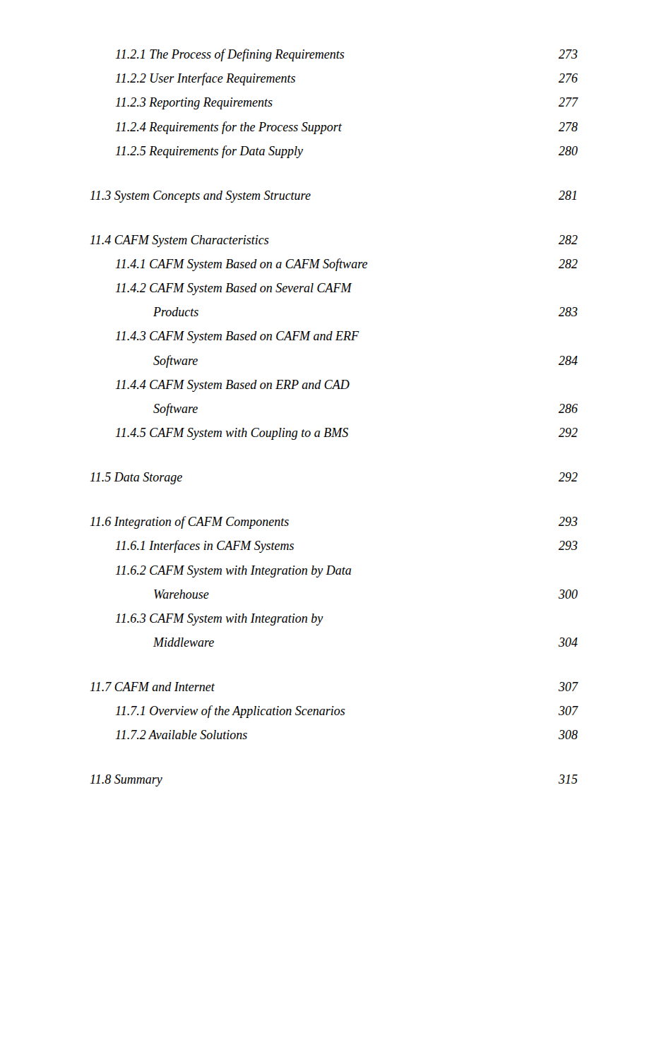11.2.1 The Process of Defining Requirements 273
11.2.2 User Interface Requirements 276
11.2.3 Reporting Requirements 277
11.2.4 Requirements for the Process Support 278
11.2.5 Requirements for Data Supply 280
11.3 System Concepts and System Structure 281
11.4 CAFM System Characteristics 282
11.4.1 CAFM System Based on a CAFM Software 282
11.4.2 CAFM System Based on Several CAFM
Products 283
11.4.3 CAFM System Based on CAFM and ERF
Software 284
11.4.4 CAFM System Based on ERP and CAD
Software 286
11.4.5 CAFM System with Coupling to a BMS 292
11.5 Data Storage 292
11.6 Integration of CAFM Components 293
11.6.1 Interfaces in CAFM Systems 293
11.6.2 CAFM System with Integration by Data
Warehouse 300
11.6.3 CAFM System with Integration by
Middleware 304
11.7 CAFM and Internet 307
11.7.1 Overview of the Application Scenarios 307
11.7.2 Available Solutions 308
11.8 Summary 315